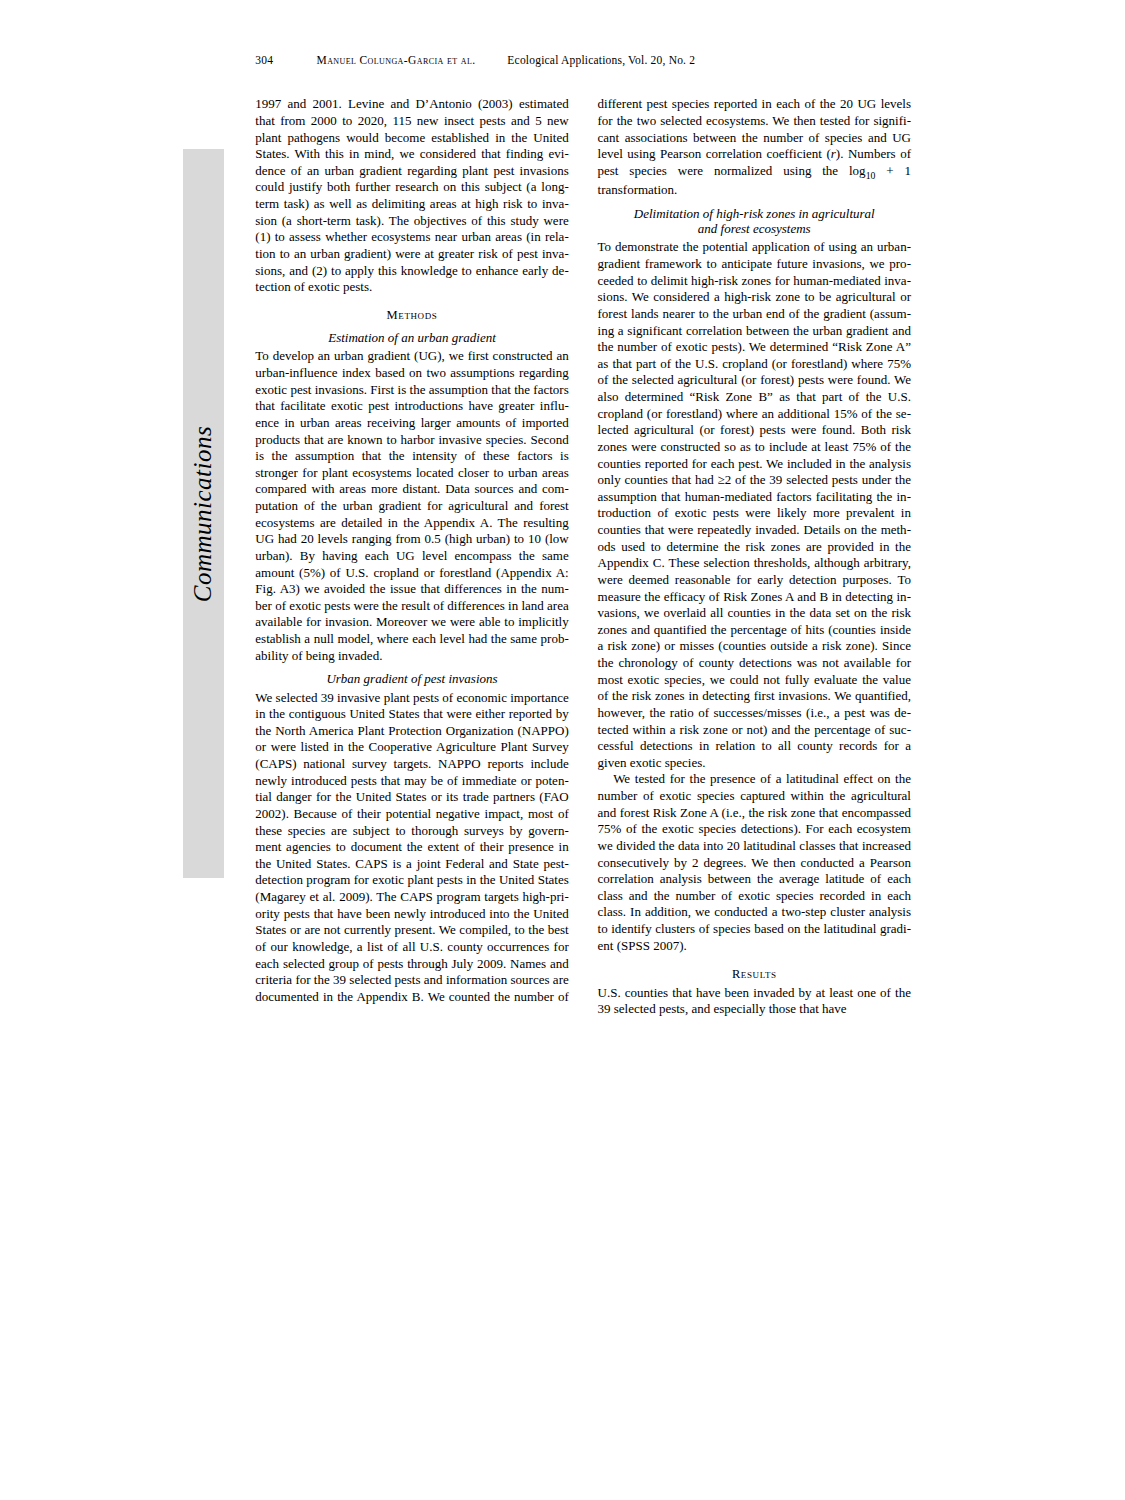Communications
304 Manuel Colunga-Garcia et al. Ecological Applications, Vol. 20, No. 2
1997 and 2001. Levine and D’Antonio (2003) estimated that from 2000 to 2020, 115 new insect pests and 5 new plant pathogens would become established in the United States. With this in mind, we considered that finding evidence of an urban gradient regarding plant pest invasions could justify both further research on this subject (a long-term task) as well as delimiting areas at high risk to invasion (a short-term task). The objectives of this study were (1) to assess whether ecosystems near urban areas (in relation to an urban gradient) were at greater risk of pest invasions, and (2) to apply this knowledge to enhance early detection of exotic pests.
Methods
Estimation of an urban gradient
To develop an urban gradient (UG), we first constructed an urban-influence index based on two assumptions regarding exotic pest invasions. First is the assumption that the factors that facilitate exotic pest introductions have greater influence in urban areas receiving larger amounts of imported products that are known to harbor invasive species. Second is the assumption that the intensity of these factors is stronger for plant ecosystems located closer to urban areas compared with areas more distant. Data sources and computation of the urban gradient for agricultural and forest ecosystems are detailed in the Appendix A. The resulting UG had 20 levels ranging from 0.5 (high urban) to 10 (low urban). By having each UG level encompass the same amount (5%) of U.S. cropland or forestland (Appendix A: Fig. A3) we avoided the issue that differences in the number of exotic pests were the result of differences in land area available for invasion. Moreover we were able to implicitly establish a null model, where each level had the same probability of being invaded.
Urban gradient of pest invasions
We selected 39 invasive plant pests of economic importance in the contiguous United States that were either reported by the North America Plant Protection Organization (NAPPO) or were listed in the Cooperative Agriculture Plant Survey (CAPS) national survey targets. NAPPO reports include newly introduced pests that may be of immediate or potential danger for the United States or its trade partners (FAO 2002). Because of their potential negative impact, most of these species are subject to thorough surveys by government agencies to document the extent of their presence in the United States. CAPS is a joint Federal and State pest-detection program for exotic plant pests in the United States (Magarey et al. 2009). The CAPS program targets high-priority pests that have been newly introduced into the United States or are not currently present. We compiled, to the best of our knowledge, a list of all U.S. county occurrences for each selected group of pests through July 2009. Names and criteria for the 39 selected pests and information sources are documented in the Appendix B. We counted the number of different pest species reported in each of the 20 UG levels for the two selected ecosystems. We then tested for significant associations between the number of species and UG level using Pearson correlation coefficient (r). Numbers of pest species were normalized using the log10 + 1 transformation.
Delimitation of high-risk zones in agricultural
and forest ecosystems
To demonstrate the potential application of using an urban-gradient framework to anticipate future invasions, we proceeded to delimit high-risk zones for human-mediated invasions. We considered a high-risk zone to be agricultural or forest lands nearer to the urban end of the gradient (assuming a significant correlation between the urban gradient and the number of exotic pests). We determined “Risk Zone A” as that part of the U.S. cropland (or forestland) where 75% of the selected agricultural (or forest) pests were found. We also determined “Risk Zone B” as that part of the U.S. cropland (or forestland) where an additional 15% of the selected agricultural (or forest) pests were found. Both risk zones were constructed so as to include at least 75% of the counties reported for each pest. We included in the analysis only counties that had ≥2 of the 39 selected pests under the assumption that human-mediated factors facilitating the introduction of exotic pests were likely more prevalent in counties that were repeatedly invaded. Details on the methods used to determine the risk zones are provided in the Appendix C. These selection thresholds, although arbitrary, were deemed reasonable for early detection purposes. To measure the efficacy of Risk Zones A and B in detecting invasions, we overlaid all counties in the data set on the risk zones and quantified the percentage of hits (counties inside a risk zone) or misses (counties outside a risk zone). Since the chronology of county detections was not available for most exotic species, we could not fully evaluate the value of the risk zones in detecting first invasions. We quantified, however, the ratio of successes/misses (i.e., a pest was detected within a risk zone or not) and the percentage of successful detections in relation to all county records for a given exotic species.
We tested for the presence of a latitudinal effect on the number of exotic species captured within the agricultural and forest Risk Zone A (i.e., the risk zone that encompassed 75% of the exotic species detections). For each ecosystem we divided the data into 20 latitudinal classes that increased consecutively by 2 degrees. We then conducted a Pearson correlation analysis between the average latitude of each class and the number of exotic species recorded in each class. In addition, we conducted a two-step cluster analysis to identify clusters of species based on the latitudinal gradient (SPSS 2007).
Results
U.S. counties that have been invaded by at least one of the 39 selected pests, and especially those that have